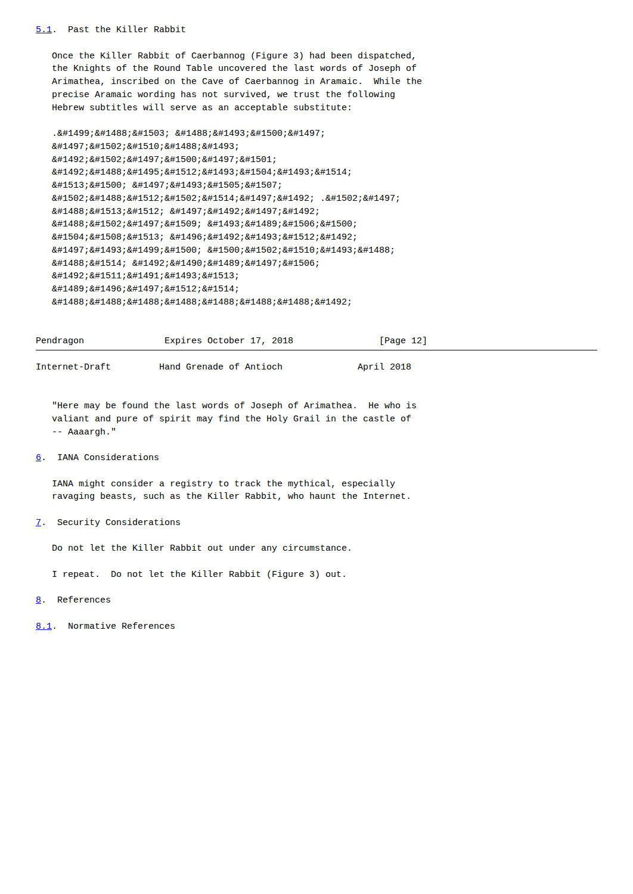5.1.  Past the Killer Rabbit

   Once the Killer Rabbit of Caerbannog (Figure 3) had been dispatched,
   the Knights of the Round Table uncovered the last words of Joseph of
   Arimathea, inscribed on the Cave of Caerbannog in Aramaic.  While the
   precise Aramaic wording has not survived, we trust the following
   Hebrew subtitles will serve as an acceptable substitute:

   .&#1499;&#1488;&#1503; &#1488;&#1493;&#1500;&#1497;
   &#1497;&#1502;&#1510;&#1488;&#1493;
   &#1492;&#1502;&#1497;&#1500;&#1497;&#1501;
   &#1492;&#1488;&#1495;&#1512;&#1493;&#1504;&#1493;&#1514;
   &#1513;&#1500; &#1497;&#1493;&#1505;&#1507;
   &#1502;&#1488;&#1512;&#1502;&#1514;&#1497;&#1492; .&#1502;&#1497;
   &#1488;&#1513;&#1512; &#1497;&#1492;&#1497;&#1492;
   &#1488;&#1502;&#1497;&#1509; &#1493;&#1489;&#1506;&#1500;
   &#1504;&#1508;&#1513; &#1496;&#1492;&#1493;&#1512;&#1492;
   &#1497;&#1493;&#1499;&#1500; &#1500;&#1502;&#1510;&#1493;&#1488;
   &#1488;&#1514; &#1492;&#1490;&#1489;&#1497;&#1506;
   &#1492;&#1511;&#1491;&#1493;&#1513;
   &#1489;&#1496;&#1497;&#1512;&#1514;
   &#1488;&#1488;&#1488;&#1488;&#1488;&#1488;&#1488;&#1492;
Pendragon               Expires October 17, 2018                [Page 12]
Internet-Draft         Hand Grenade of Antioch              April 2018


   "Here may be found the last words of Joseph of Arimathea.  He who is
   valiant and pure of spirit may find the Holy Grail in the castle of
   -- Aaaargh."

6.  IANA Considerations

   IANA might consider a registry to track the mythical, especially
   ravaging beasts, such as the Killer Rabbit, who haunt the Internet.

7.  Security Considerations

   Do not let the Killer Rabbit out under any circumstance.

   I repeat.  Do not let the Killer Rabbit (Figure 3) out.

8.  References

8.1.  Normative References